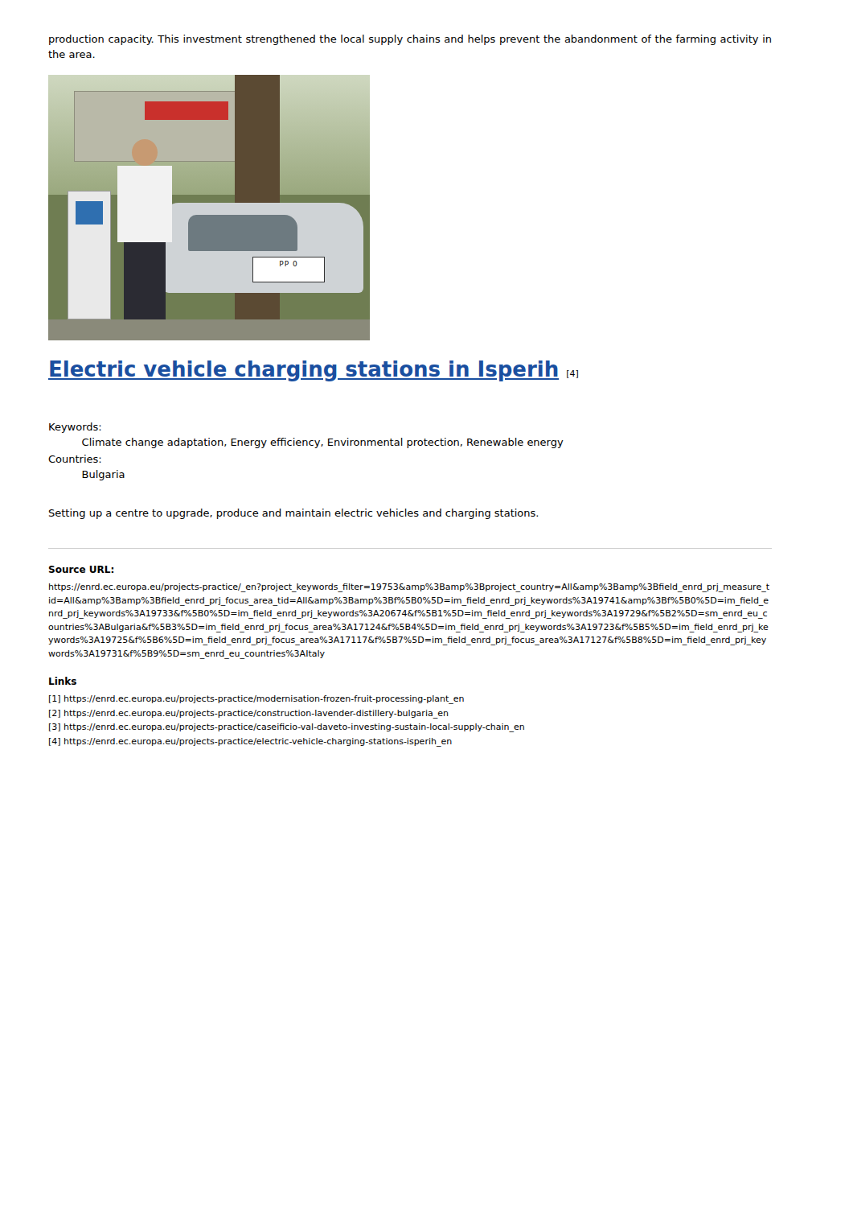production capacity. This investment strengthened the local supply chains and helps prevent the abandonment of the farming activity in the area.
PP 0
Electric vehicle charging stations in Isperih [4]
Keywords:
Climate change adaptation, Energy efficiency, Environmental protection, Renewable energy
Countries:
Bulgaria
Setting up a centre to upgrade, produce and maintain electric vehicles and charging stations.
Source URL:
https://enrd.ec.europa.eu/projects-practice/_en?project_keywords_filter=19753&amp%3Bamp%3Bproject_country=All&amp%3Bamp%3Bfield_enrd_prj_measure_tid=All&amp%3Bamp%3Bfield_enrd_prj_focus_area_tid=All&amp%3Bamp%3Bf%5B0%5D=im_field_enrd_prj_keywords%3A19741&amp%3Bf%5B0%5D=im_field_enrd_prj_keywords%3A19733&f%5B0%5D=im_field_enrd_prj_keywords%3A20674&f%5B1%5D=im_field_enrd_prj_keywords%3A19729&f%5B2%5D=sm_enrd_eu_countries%3ABulgaria&f%5B3%5D=im_field_enrd_prj_focus_area%3A17124&f%5B4%5D=im_field_enrd_prj_keywords%3A19723&f%5B5%5D=im_field_enrd_prj_keywords%3A19725&f%5B6%5D=im_field_enrd_prj_focus_area%3A17117&f%5B7%5D=im_field_enrd_prj_focus_area%3A17127&f%5B8%5D=im_field_enrd_prj_keywords%3A19731&f%5B9%5D=sm_enrd_eu_countries%3AItaly
Links
[1] https://enrd.ec.europa.eu/projects-practice/modernisation-frozen-fruit-processing-plant_en
[2] https://enrd.ec.europa.eu/projects-practice/construction-lavender-distillery-bulgaria_en
[3] https://enrd.ec.europa.eu/projects-practice/caseificio-val-daveto-investing-sustain-local-supply-chain_en
[4] https://enrd.ec.europa.eu/projects-practice/electric-vehicle-charging-stations-isperih_en